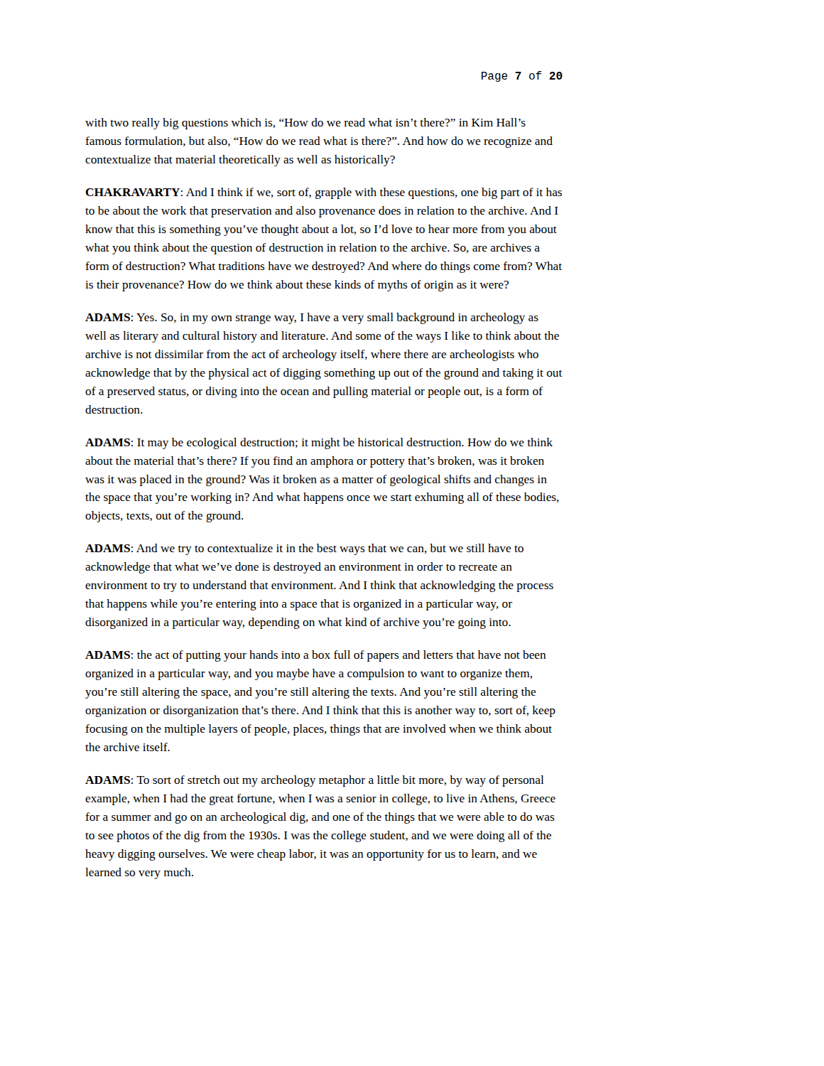Page 7 of 20
with two really big questions which is, “How do we read what isn’t there?” in Kim Hall’s famous formulation, but also, “How do we read what is there?”. And how do we recognize and contextualize that material theoretically as well as historically?
CHAKRAVARTY: And I think if we, sort of, grapple with these questions, one big part of it has to be about the work that preservation and also provenance does in relation to the archive. And I know that this is something you’ve thought about a lot, so I’d love to hear more from you about what you think about the question of destruction in relation to the archive. So, are archives a form of destruction? What traditions have we destroyed? And where do things come from? What is their provenance? How do we think about these kinds of myths of origin as it were?
ADAMS: Yes. So, in my own strange way, I have a very small background in archeology as well as literary and cultural history and literature. And some of the ways I like to think about the archive is not dissimilar from the act of archeology itself, where there are archeologists who acknowledge that by the physical act of digging something up out of the ground and taking it out of a preserved status, or diving into the ocean and pulling material or people out, is a form of destruction.
ADAMS: It may be ecological destruction; it might be historical destruction. How do we think about the material that’s there? If you find an amphora or pottery that’s broken, was it broken was it was placed in the ground? Was it broken as a matter of geological shifts and changes in the space that you’re working in? And what happens once we start exhuming all of these bodies, objects, texts, out of the ground.
ADAMS: And we try to contextualize it in the best ways that we can, but we still have to acknowledge that what we’ve done is destroyed an environment in order to recreate an environment to try to understand that environment. And I think that acknowledging the process that happens while you’re entering into a space that is organized in a particular way, or disorganized in a particular way, depending on what kind of archive you’re going into.
ADAMS: the act of putting your hands into a box full of papers and letters that have not been organized in a particular way, and you maybe have a compulsion to want to organize them, you’re still altering the space, and you’re still altering the texts. And you’re still altering the organization or disorganization that’s there. And I think that this is another way to, sort of, keep focusing on the multiple layers of people, places, things that are involved when we think about the archive itself.
ADAMS: To sort of stretch out my archeology metaphor a little bit more, by way of personal example, when I had the great fortune, when I was a senior in college, to live in Athens, Greece for a summer and go on an archeological dig, and one of the things that we were able to do was to see photos of the dig from the 1930s. I was the college student, and we were doing all of the heavy digging ourselves. We were cheap labor, it was an opportunity for us to learn, and we learned so very much.